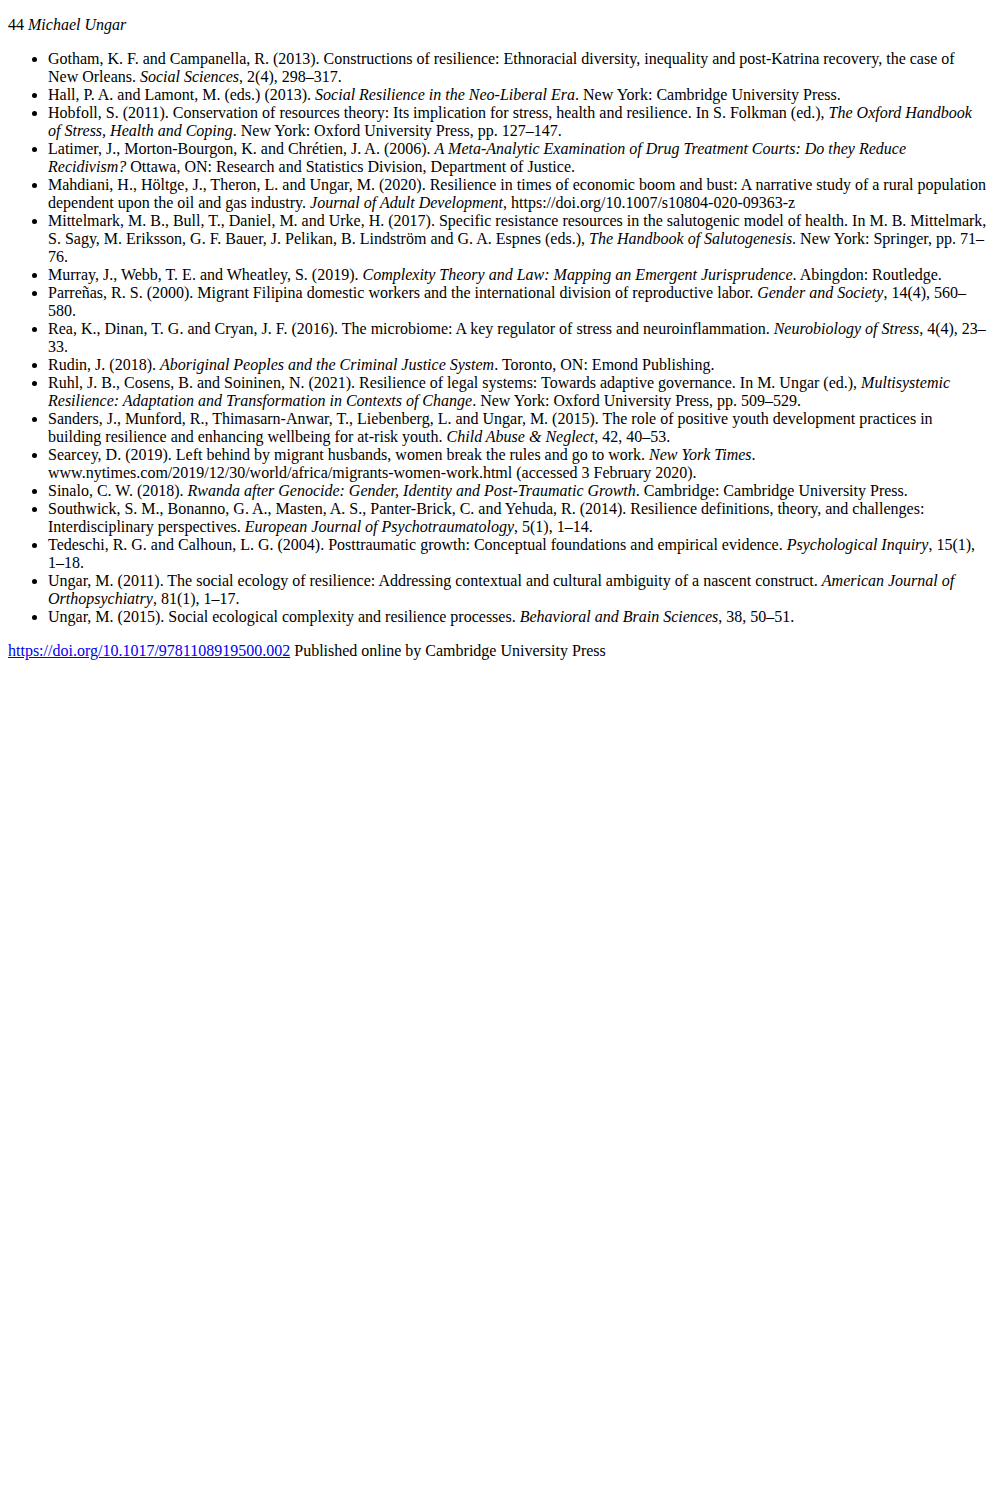44 Michael Ungar
Gotham, K. F. and Campanella, R. (2013). Constructions of resilience: Ethnoracial diversity, inequality and post-Katrina recovery, the case of New Orleans. Social Sciences, 2(4), 298–317.
Hall, P. A. and Lamont, M. (eds.) (2013). Social Resilience in the Neo-Liberal Era. New York: Cambridge University Press.
Hobfoll, S. (2011). Conservation of resources theory: Its implication for stress, health and resilience. In S. Folkman (ed.), The Oxford Handbook of Stress, Health and Coping. New York: Oxford University Press, pp. 127–147.
Latimer, J., Morton-Bourgon, K. and Chrétien, J. A. (2006). A Meta-Analytic Examination of Drug Treatment Courts: Do they Reduce Recidivism? Ottawa, ON: Research and Statistics Division, Department of Justice.
Mahdiani, H., Höltge, J., Theron, L. and Ungar, M. (2020). Resilience in times of economic boom and bust: A narrative study of a rural population dependent upon the oil and gas industry. Journal of Adult Development, https://doi.org/10.1007/s10804-020-09363-z
Mittelmark, M. B., Bull, T., Daniel, M. and Urke, H. (2017). Specific resistance resources in the salutogenic model of health. In M. B. Mittelmark, S. Sagy, M. Eriksson, G. F. Bauer, J. Pelikan, B. Lindström and G. A. Espnes (eds.), The Handbook of Salutogenesis. New York: Springer, pp. 71–76.
Murray, J., Webb, T. E. and Wheatley, S. (2019). Complexity Theory and Law: Mapping an Emergent Jurisprudence. Abingdon: Routledge.
Parreñas, R. S. (2000). Migrant Filipina domestic workers and the international division of reproductive labor. Gender and Society, 14(4), 560–580.
Rea, K., Dinan, T. G. and Cryan, J. F. (2016). The microbiome: A key regulator of stress and neuroinflammation. Neurobiology of Stress, 4(4), 23–33.
Rudin, J. (2018). Aboriginal Peoples and the Criminal Justice System. Toronto, ON: Emond Publishing.
Ruhl, J. B., Cosens, B. and Soininen, N. (2021). Resilience of legal systems: Towards adaptive governance. In M. Ungar (ed.), Multisystemic Resilience: Adaptation and Transformation in Contexts of Change. New York: Oxford University Press, pp. 509–529.
Sanders, J., Munford, R., Thimasarn-Anwar, T., Liebenberg, L. and Ungar, M. (2015). The role of positive youth development practices in building resilience and enhancing wellbeing for at-risk youth. Child Abuse & Neglect, 42, 40–53.
Searcey, D. (2019). Left behind by migrant husbands, women break the rules and go to work. New York Times. www.nytimes.com/2019/12/30/world/africa/migrants-women-work.html (accessed 3 February 2020).
Sinalo, C. W. (2018). Rwanda after Genocide: Gender, Identity and Post-Traumatic Growth. Cambridge: Cambridge University Press.
Southwick, S. M., Bonanno, G. A., Masten, A. S., Panter-Brick, C. and Yehuda, R. (2014). Resilience definitions, theory, and challenges: Interdisciplinary perspectives. European Journal of Psychotraumatology, 5(1), 1–14.
Tedeschi, R. G. and Calhoun, L. G. (2004). Posttraumatic growth: Conceptual foundations and empirical evidence. Psychological Inquiry, 15(1), 1–18.
Ungar, M. (2011). The social ecology of resilience: Addressing contextual and cultural ambiguity of a nascent construct. American Journal of Orthopsychiatry, 81(1), 1–17.
Ungar, M. (2015). Social ecological complexity and resilience processes. Behavioral and Brain Sciences, 38, 50–51.
https://doi.org/10.1017/9781108919500.002 Published online by Cambridge University Press